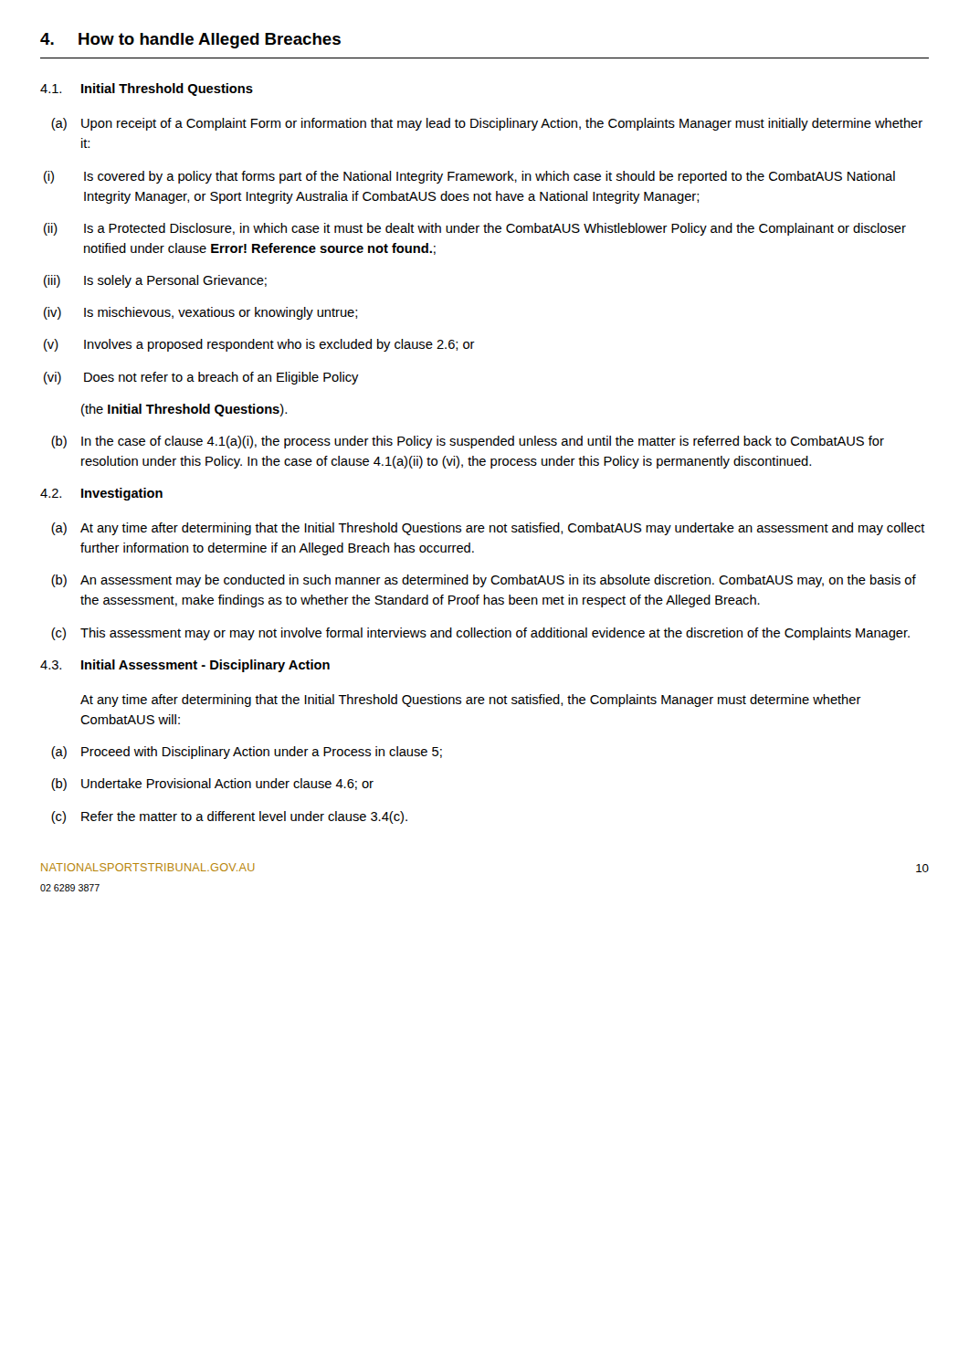4. How to handle Alleged Breaches
4.1. Initial Threshold Questions
(a) Upon receipt of a Complaint Form or information that may lead to Disciplinary Action, the Complaints Manager must initially determine whether it:
(i) Is covered by a policy that forms part of the National Integrity Framework, in which case it should be reported to the CombatAUS National Integrity Manager, or Sport Integrity Australia if CombatAUS does not have a National Integrity Manager;
(ii) Is a Protected Disclosure, in which case it must be dealt with under the CombatAUS Whistleblower Policy and the Complainant or discloser notified under clause Error! Reference source not found.;
(iii) Is solely a Personal Grievance;
(iv) Is mischievous, vexatious or knowingly untrue;
(v) Involves a proposed respondent who is excluded by clause 2.6; or
(vi) Does not refer to a breach of an Eligible Policy
(the Initial Threshold Questions).
(b) In the case of clause 4.1(a)(i), the process under this Policy is suspended unless and until the matter is referred back to CombatAUS for resolution under this Policy. In the case of clause 4.1(a)(ii) to (vi), the process under this Policy is permanently discontinued.
4.2. Investigation
(a) At any time after determining that the Initial Threshold Questions are not satisfied, CombatAUS may undertake an assessment and may collect further information to determine if an Alleged Breach has occurred.
(b) An assessment may be conducted in such manner as determined by CombatAUS in its absolute discretion. CombatAUS may, on the basis of the assessment, make findings as to whether the Standard of Proof has been met in respect of the Alleged Breach.
(c) This assessment may or may not involve formal interviews and collection of additional evidence at the discretion of the Complaints Manager.
4.3. Initial Assessment - Disciplinary Action
At any time after determining that the Initial Threshold Questions are not satisfied, the Complaints Manager must determine whether CombatAUS will:
(a) Proceed with Disciplinary Action under a Process in clause 5;
(b) Undertake Provisional Action under clause 4.6; or
(c) Refer the matter to a different level under clause 3.4(c).
10
NATIONALSPORTSTRIBUNAL.GOV.AU
02 6289 3877